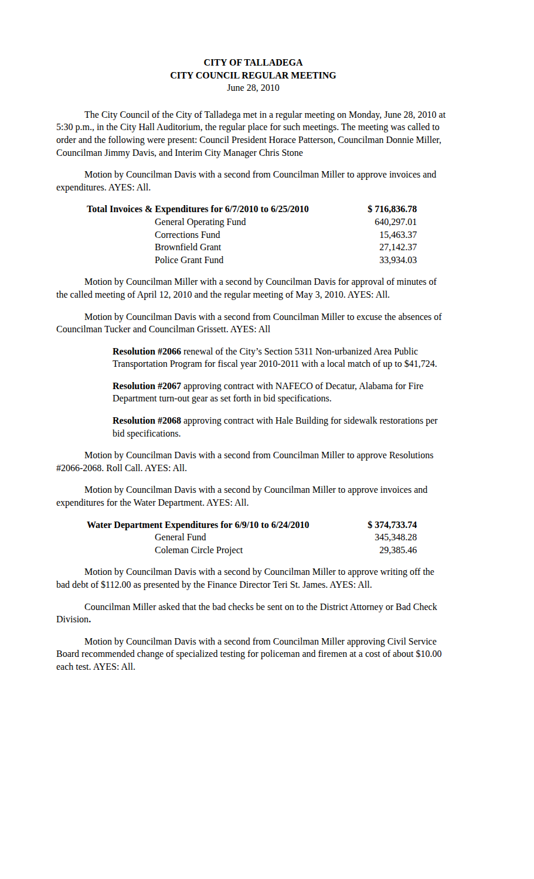CITY OF TALLADEGA
CITY COUNCIL REGULAR MEETING
June 28, 2010
The City Council of the City of Talladega met in a regular meeting on Monday, June 28, 2010 at 5:30 p.m., in the City Hall Auditorium, the regular place for such meetings. The meeting was called to order and the following were present: Council President Horace Patterson, Councilman Donnie Miller, Councilman Jimmy Davis, and Interim City Manager Chris Stone
Motion by Councilman Davis with a second from Councilman Miller to approve invoices and expenditures. AYES: All.
| Total Invoices & Expenditures for 6/7/2010 to 6/25/2010 | $ 716,836.78 |
| General Operating Fund | 640,297.01 |
| Corrections Fund | 15,463.37 |
| Brownfield Grant | 27,142.37 |
| Police Grant Fund | 33,934.03 |
Motion by Councilman Miller with a second by Councilman Davis for approval of minutes of the called meeting of April 12, 2010 and the regular meeting of May 3, 2010. AYES: All.
Motion by Councilman Davis with a second from Councilman Miller to excuse the absences of Councilman Tucker and Councilman Grissett. AYES: All
Resolution #2066 renewal of the City’s Section 5311 Non-urbanized Area Public Transportation Program for fiscal year 2010-2011 with a local match of up to $41,724.
Resolution #2067 approving contract with NAFECO of Decatur, Alabama for Fire Department turn-out gear as set forth in bid specifications.
Resolution #2068 approving contract with Hale Building for sidewalk restorations per bid specifications.
Motion by Councilman Davis with a second from Councilman Miller to approve Resolutions #2066-2068. Roll Call. AYES: All.
Motion by Councilman Davis with a second by Councilman Miller to approve invoices and expenditures for the Water Department. AYES: All.
| Water Department Expenditures for 6/9/10 to 6/24/2010 | $ 374,733.74 |
| General Fund | 345,348.28 |
| Coleman Circle Project | 29,385.46 |
Motion by Councilman Davis with a second by Councilman Miller to approve writing off the bad debt of $112.00 as presented by the Finance Director Teri St. James. AYES: All.
Councilman Miller asked that the bad checks be sent on to the District Attorney or Bad Check Division.
Motion by Councilman Davis with a second from Councilman Miller approving Civil Service Board recommended change of specialized testing for policeman and firemen at a cost of about $10.00 each test. AYES: All.